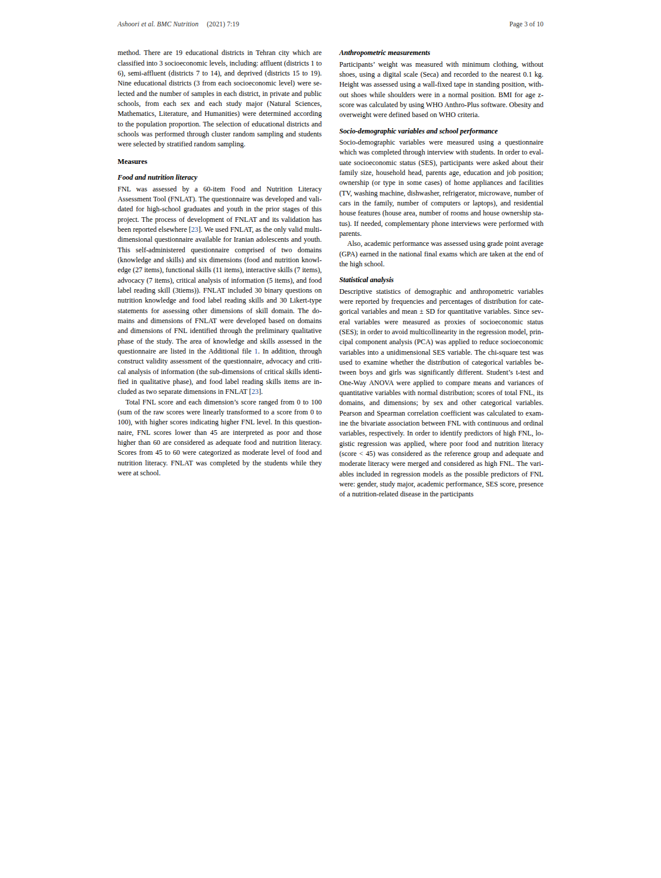Ashoori et al. BMC Nutrition(2021) 7:19
Page 3 of 10
method. There are 19 educational districts in Tehran city which are classified into 3 socioeconomic levels, including: affluent (districts 1 to 6), semi-affluent (districts 7 to 14), and deprived (districts 15 to 19). Nine educational districts (3 from each socioeconomic level) were selected and the number of samples in each district, in private and public schools, from each sex and each study major (Natural Sciences, Mathematics, Literature, and Humanities) were determined according to the population proportion. The selection of educational districts and schools was performed through cluster random sampling and students were selected by stratified random sampling.
Measures
Food and nutrition literacy
FNL was assessed by a 60-item Food and Nutrition Literacy Assessment Tool (FNLAT). The questionnaire was developed and validated for high-school graduates and youth in the prior stages of this project. The process of development of FNLAT and its validation has been reported elsewhere [23]. We used FNLAT, as the only valid multidimensional questionnaire available for Iranian adolescents and youth. This self-administered questionnaire comprised of two domains (knowledge and skills) and six dimensions (food and nutrition knowledge (27 items), functional skills (11 items), interactive skills (7 items), advocacy (7 items), critical analysis of information (5 items), and food label reading skill (3tiems)). FNLAT included 30 binary questions on nutrition knowledge and food label reading skills and 30 Likert-type statements for assessing other dimensions of skill domain. The domains and dimensions of FNLAT were developed based on domains and dimensions of FNL identified through the preliminary qualitative phase of the study. The area of knowledge and skills assessed in the questionnaire are listed in the Additional file 1. In addition, through construct validity assessment of the questionnaire, advocacy and critical analysis of information (the sub-dimensions of critical skills identified in qualitative phase), and food label reading skills items are included as two separate dimensions in FNLAT [23].
Total FNL score and each dimension’s score ranged from 0 to 100 (sum of the raw scores were linearly transformed to a score from 0 to 100), with higher scores indicating higher FNL level. In this questionnaire, FNL scores lower than 45 are interpreted as poor and those higher than 60 are considered as adequate food and nutrition literacy. Scores from 45 to 60 were categorized as moderate level of food and nutrition literacy. FNLAT was completed by the students while they were at school.
Anthropometric measurements
Participants’ weight was measured with minimum clothing, without shoes, using a digital scale (Seca) and recorded to the nearest 0.1 kg. Height was assessed using a wall-fixed tape in standing position, without shoes while shoulders were in a normal position. BMI for age z-score was calculated by using WHO Anthro-Plus software. Obesity and overweight were defined based on WHO criteria.
Socio-demographic variables and school performance
Socio-demographic variables were measured using a questionnaire which was completed through interview with students. In order to evaluate socioeconomic status (SES), participants were asked about their family size, household head, parents age, education and job position; ownership (or type in some cases) of home appliances and facilities (TV, washing machine, dishwasher, refrigerator, microwave, number of cars in the family, number of computers or laptops), and residential house features (house area, number of rooms and house ownership status). If needed, complementary phone interviews were performed with parents.
Also, academic performance was assessed using grade point average (GPA) earned in the national final exams which are taken at the end of the high school.
Statistical analysis
Descriptive statistics of demographic and anthropometric variables were reported by frequencies and percentages of distribution for categorical variables and mean ± SD for quantitative variables. Since several variables were measured as proxies of socioeconomic status (SES); in order to avoid multicollinearity in the regression model, principal component analysis (PCA) was applied to reduce socioeconomic variables into a unidimensional SES variable. The chi-square test was used to examine whether the distribution of categorical variables between boys and girls was significantly different. Student’s t-test and One-Way ANOVA were applied to compare means and variances of quantitative variables with normal distribution; scores of total FNL, its domains, and dimensions; by sex and other categorical variables. Pearson and Spearman correlation coefficient was calculated to examine the bivariate association between FNL with continuous and ordinal variables, respectively. In order to identify predictors of high FNL, logistic regression was applied, where poor food and nutrition literacy (score < 45) was considered as the reference group and adequate and moderate literacy were merged and considered as high FNL. The variables included in regression models as the possible predictors of FNL were: gender, study major, academic performance, SES score, presence of a nutrition-related disease in the participants